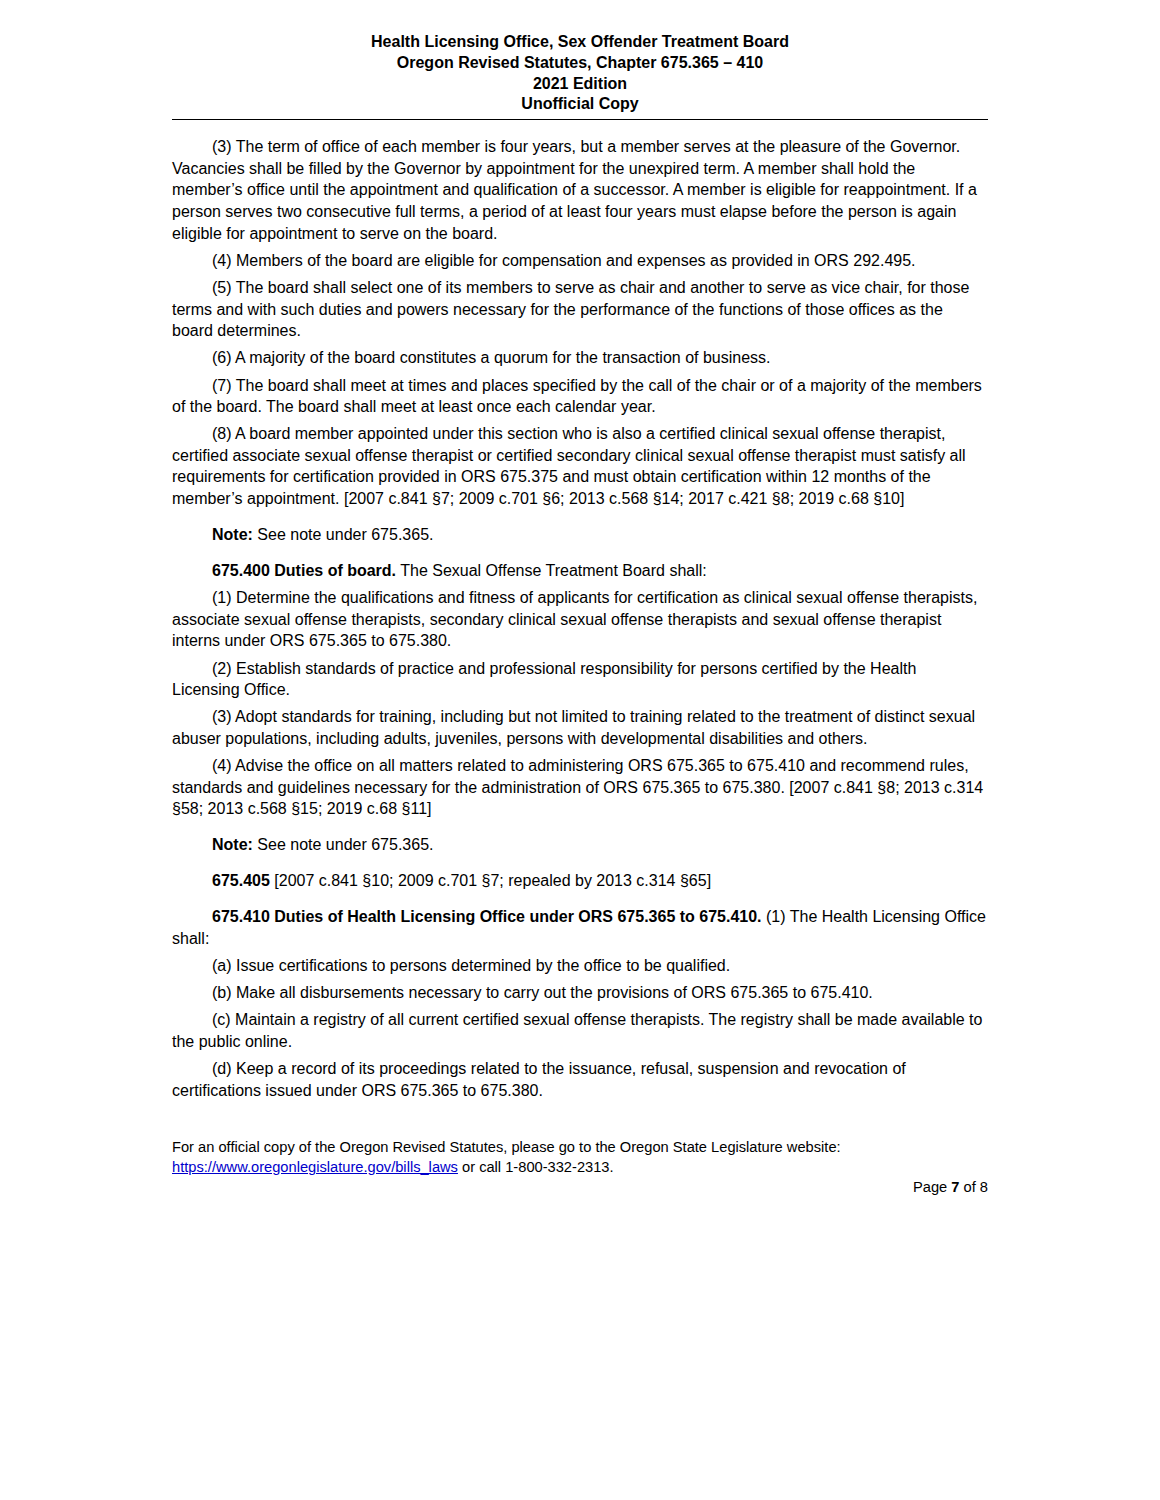Health Licensing Office, Sex Offender Treatment Board
Oregon Revised Statutes, Chapter 675.365 – 410
2021 Edition
Unofficial Copy
(3) The term of office of each member is four years, but a member serves at the pleasure of the Governor. Vacancies shall be filled by the Governor by appointment for the unexpired term. A member shall hold the member’s office until the appointment and qualification of a successor. A member is eligible for reappointment. If a person serves two consecutive full terms, a period of at least four years must elapse before the person is again eligible for appointment to serve on the board.
(4) Members of the board are eligible for compensation and expenses as provided in ORS 292.495.
(5) The board shall select one of its members to serve as chair and another to serve as vice chair, for those terms and with such duties and powers necessary for the performance of the functions of those offices as the board determines.
(6) A majority of the board constitutes a quorum for the transaction of business.
(7) The board shall meet at times and places specified by the call of the chair or of a majority of the members of the board. The board shall meet at least once each calendar year.
(8) A board member appointed under this section who is also a certified clinical sexual offense therapist, certified associate sexual offense therapist or certified secondary clinical sexual offense therapist must satisfy all requirements for certification provided in ORS 675.375 and must obtain certification within 12 months of the member’s appointment. [2007 c.841 §7; 2009 c.701 §6; 2013 c.568 §14; 2017 c.421 §8; 2019 c.68 §10]
Note: See note under 675.365.
675.400 Duties of board. The Sexual Offense Treatment Board shall:
(1) Determine the qualifications and fitness of applicants for certification as clinical sexual offense therapists, associate sexual offense therapists, secondary clinical sexual offense therapists and sexual offense therapist interns under ORS 675.365 to 675.380.
(2) Establish standards of practice and professional responsibility for persons certified by the Health Licensing Office.
(3) Adopt standards for training, including but not limited to training related to the treatment of distinct sexual abuser populations, including adults, juveniles, persons with developmental disabilities and others.
(4) Advise the office on all matters related to administering ORS 675.365 to 675.410 and recommend rules, standards and guidelines necessary for the administration of ORS 675.365 to 675.380. [2007 c.841 §8; 2013 c.314 §58; 2013 c.568 §15; 2019 c.68 §11]
Note: See note under 675.365.
675.405 [2007 c.841 §10; 2009 c.701 §7; repealed by 2013 c.314 §65]
675.410 Duties of Health Licensing Office under ORS 675.365 to 675.410. (1) The Health Licensing Office shall:
(a) Issue certifications to persons determined by the office to be qualified.
(b) Make all disbursements necessary to carry out the provisions of ORS 675.365 to 675.410.
(c) Maintain a registry of all current certified sexual offense therapists. The registry shall be made available to the public online.
(d) Keep a record of its proceedings related to the issuance, refusal, suspension and revocation of certifications issued under ORS 675.365 to 675.380.
For an official copy of the Oregon Revised Statutes, please go to the Oregon State Legislature website:
https://www.oregonlegislature.gov/bills_laws or call 1-800-332-2313.
Page 7 of 8